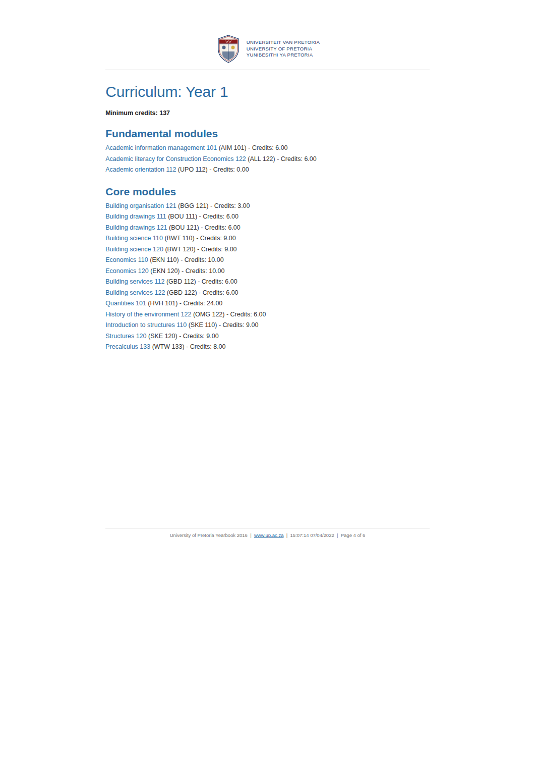UNIVERSITEIT VAN PRETORIA
UNIVERSITY OF PRETORIA
YUNIBESITHI YA PRETORIA
Curriculum: Year 1
Minimum credits: 137
Fundamental modules
Academic information management 101 (AIM 101) - Credits: 6.00
Academic literacy for Construction Economics 122 (ALL 122) - Credits: 6.00
Academic orientation 112 (UPO 112) - Credits: 0.00
Core modules
Building organisation 121 (BGG 121) - Credits: 3.00
Building drawings 111 (BOU 111) - Credits: 6.00
Building drawings 121 (BOU 121) - Credits: 6.00
Building science 110 (BWT 110) - Credits: 9.00
Building science 120 (BWT 120) - Credits: 9.00
Economics 110 (EKN 110) - Credits: 10.00
Economics 120 (EKN 120) - Credits: 10.00
Building services 112 (GBD 112) - Credits: 6.00
Building services 122 (GBD 122) - Credits: 6.00
Quantities 101 (HVH 101) - Credits: 24.00
History of the environment 122 (OMG 122) - Credits: 6.00
Introduction to structures 110 (SKE 110) - Credits: 9.00
Structures 120 (SKE 120) - Credits: 9.00
Precalculus 133 (WTW 133) - Credits: 8.00
University of Pretoria Yearbook 2016 | www.up.ac.za | 15:07:14 07/04/2022 | Page 4 of 6